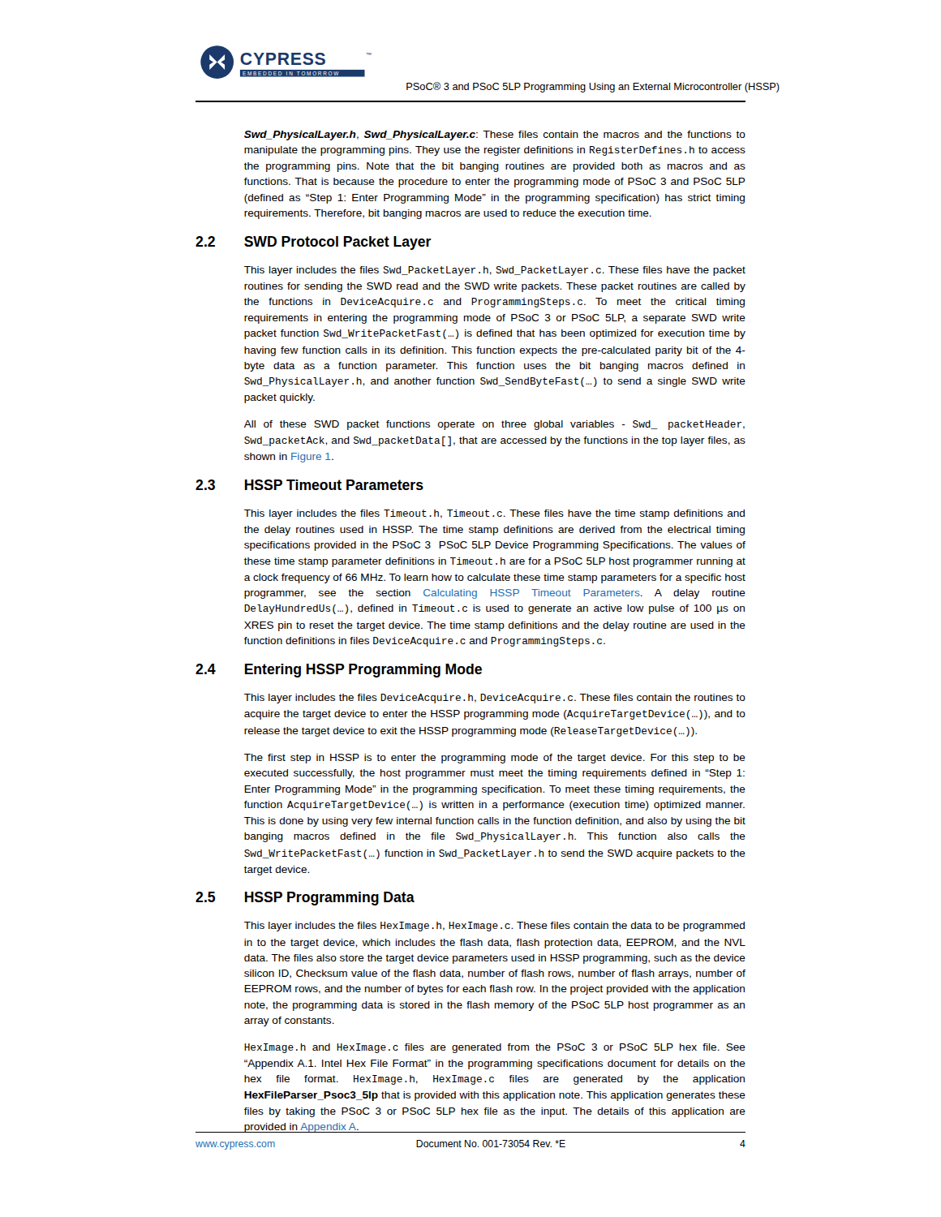CYPRESS EMBEDDED IN TOMORROW ™
PSoC® 3 and PSoC 5LP Programming Using an External Microcontroller (HSSP)
Swd_PhysicalLayer.h, Swd_PhysicalLayer.c: These files contain the macros and the functions to manipulate the programming pins. They use the register definitions in RegisterDefines.h to access the programming pins. Note that the bit banging routines are provided both as macros and as functions. That is because the procedure to enter the programming mode of PSoC 3 and PSoC 5LP (defined as “Step 1: Enter Programming Mode” in the programming specification) has strict timing requirements. Therefore, bit banging macros are used to reduce the execution time.
2.2
SWD Protocol Packet Layer
This layer includes the files Swd_PacketLayer.h, Swd_PacketLayer.c. These files have the packet routines for sending the SWD read and the SWD write packets. These packet routines are called by the functions in DeviceAcquire.c and ProgrammingSteps.c. To meet the critical timing requirements in entering the programming mode of PSoC 3 or PSoC 5LP, a separate SWD write packet function Swd_WritePacketFast(…) is defined that has been optimized for execution time by having few function calls in its definition. This function expects the pre-calculated parity bit of the 4-byte data as a function parameter. This function uses the bit banging macros defined in Swd_PhysicalLayer.h, and another function Swd_SendByteFast(…) to send a single SWD write packet quickly.
All of these SWD packet functions operate on three global variables - Swd_ packetHeader, Swd_packetAck, and Swd_packetData[], that are accessed by the functions in the top layer files, as shown in Figure 1.
2.3
HSSP Timeout Parameters
This layer includes the files Timeout.h, Timeout.c. These files have the time stamp definitions and the delay routines used in HSSP. The time stamp definitions are derived from the electrical timing specifications provided in the PSoC 3 PSoC 5LP Device Programming Specifications. The values of these time stamp parameter definitions in Timeout.h are for a PSoC 5LP host programmer running at a clock frequency of 66 MHz. To learn how to calculate these time stamp parameters for a specific host programmer, see the section Calculating HSSP Timeout Parameters. A delay routine DelayHundredUs(…), defined in Timeout.c is used to generate an active low pulse of 100 µs on XRES pin to reset the target device. The time stamp definitions and the delay routine are used in the function definitions in files DeviceAcquire.c and ProgrammingSteps.c.
2.4
Entering HSSP Programming Mode
This layer includes the files DeviceAcquire.h, DeviceAcquire.c. These files contain the routines to acquire the target device to enter the HSSP programming mode (AcquireTargetDevice(…)), and to release the target device to exit the HSSP programming mode (ReleaseTargetDevice(…)).
The first step in HSSP is to enter the programming mode of the target device. For this step to be executed successfully, the host programmer must meet the timing requirements defined in “Step 1: Enter Programming Mode” in the programming specification. To meet these timing requirements, the function AcquireTargetDevice(…) is written in a performance (execution time) optimized manner. This is done by using very few internal function calls in the function definition, and also by using the bit banging macros defined in the file Swd_PhysicalLayer.h. This function also calls the Swd_WritePacketFast(…) function in Swd_PacketLayer.h to send the SWD acquire packets to the target device.
2.5
HSSP Programming Data
This layer includes the files HexImage.h, HexImage.c. These files contain the data to be programmed in to the target device, which includes the flash data, flash protection data, EEPROM, and the NVL data. The files also store the target device parameters used in HSSP programming, such as the device silicon ID, Checksum value of the flash data, number of flash rows, number of flash arrays, number of EEPROM rows, and the number of bytes for each flash row. In the project provided with the application note, the programming data is stored in the flash memory of the PSoC 5LP host programmer as an array of constants.
HexImage.h and HexImage.c files are generated from the PSoC 3 or PSoC 5LP hex file. See “Appendix A.1. Intel Hex File Format” in the programming specifications document for details on the hex file format. HexImage.h, HexImage.c files are generated by the application HexFileParser_Psoc3_5lp that is provided with this application note. This application generates these files by taking the PSoC 3 or PSoC 5LP hex file as the input. The details of this application are provided in Appendix A.
www.cypress.com
Document No. 001-73054 Rev. *E
4